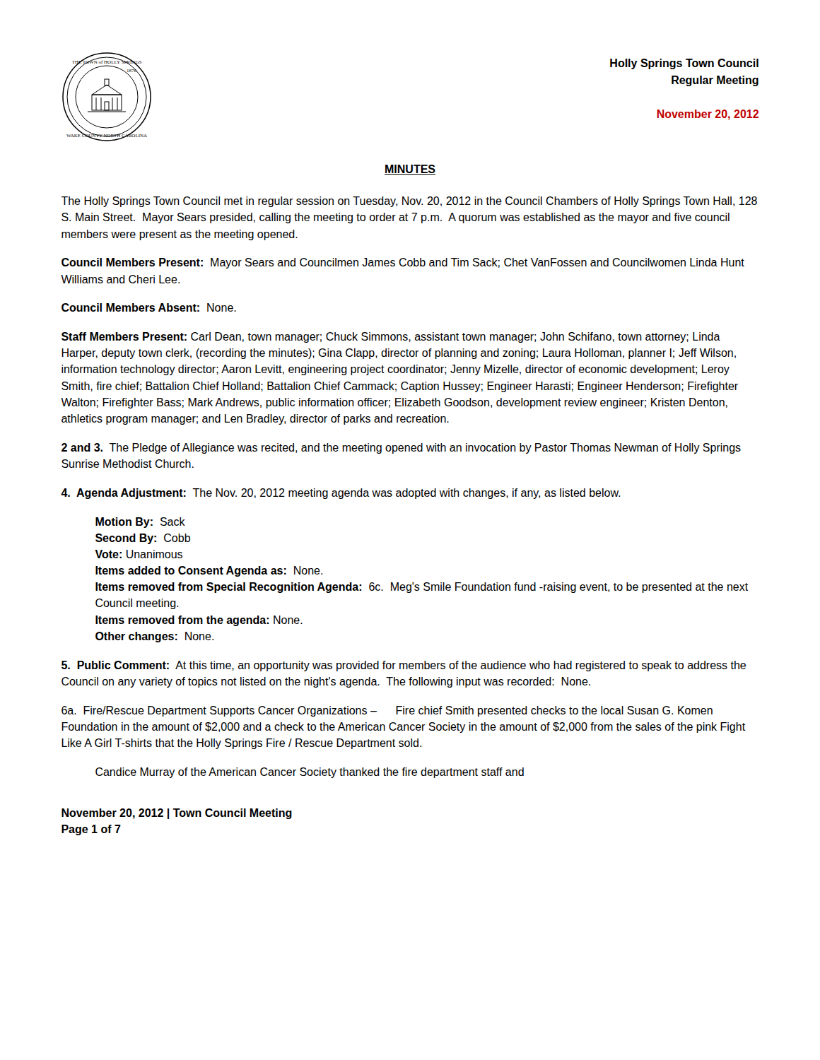THE TOWN of HOLLY SPRINGS WAKE COUNTY NORTH CAROLINA 1876
Holly Springs Town Council
Regular Meeting
November 20, 2012
MINUTES
The Holly Springs Town Council met in regular session on Tuesday, Nov. 20, 2012 in the Council Chambers of Holly Springs Town Hall, 128 S. Main Street. Mayor Sears presided, calling the meeting to order at 7 p.m. A quorum was established as the mayor and five council members were present as the meeting opened.
Council Members Present: Mayor Sears and Councilmen James Cobb and Tim Sack; Chet VanFossen and Councilwomen Linda Hunt Williams and Cheri Lee.
Council Members Absent: None.
Staff Members Present: Carl Dean, town manager; Chuck Simmons, assistant town manager; John Schifano, town attorney; Linda Harper, deputy town clerk, (recording the minutes); Gina Clapp, director of planning and zoning; Laura Holloman, planner I; Jeff Wilson, information technology director; Aaron Levitt, engineering project coordinator; Jenny Mizelle, director of economic development; Leroy Smith, fire chief; Battalion Chief Holland; Battalion Chief Cammack; Caption Hussey; Engineer Harasti; Engineer Henderson; Firefighter Walton; Firefighter Bass; Mark Andrews, public information officer; Elizabeth Goodson, development review engineer; Kristen Denton, athletics program manager; and Len Bradley, director of parks and recreation.
2 and 3. The Pledge of Allegiance was recited, and the meeting opened with an invocation by Pastor Thomas Newman of Holly Springs Sunrise Methodist Church.
4. Agenda Adjustment: The Nov. 20, 2012 meeting agenda was adopted with changes, if any, as listed below.
Motion By: Sack
Second By: Cobb
Vote: Unanimous
Items added to Consent Agenda as: None.
Items removed from Special Recognition Agenda: 6c. Meg's Smile Foundation fund -raising event, to be presented at the next Council meeting.
Items removed from the agenda: None.
Other changes: None.
5. Public Comment: At this time, an opportunity was provided for members of the audience who had registered to speak to address the Council on any variety of topics not listed on the night's agenda. The following input was recorded: None.
6a. Fire/Rescue Department Supports Cancer Organizations – Fire chief Smith presented checks to the local Susan G. Komen Foundation in the amount of $2,000 and a check to the American Cancer Society in the amount of $2,000 from the sales of the pink Fight Like A Girl T-shirts that the Holly Springs Fire / Rescue Department sold.
Candice Murray of the American Cancer Society thanked the fire department staff and
November 20, 2012 | Town Council Meeting
Page 1 of 7